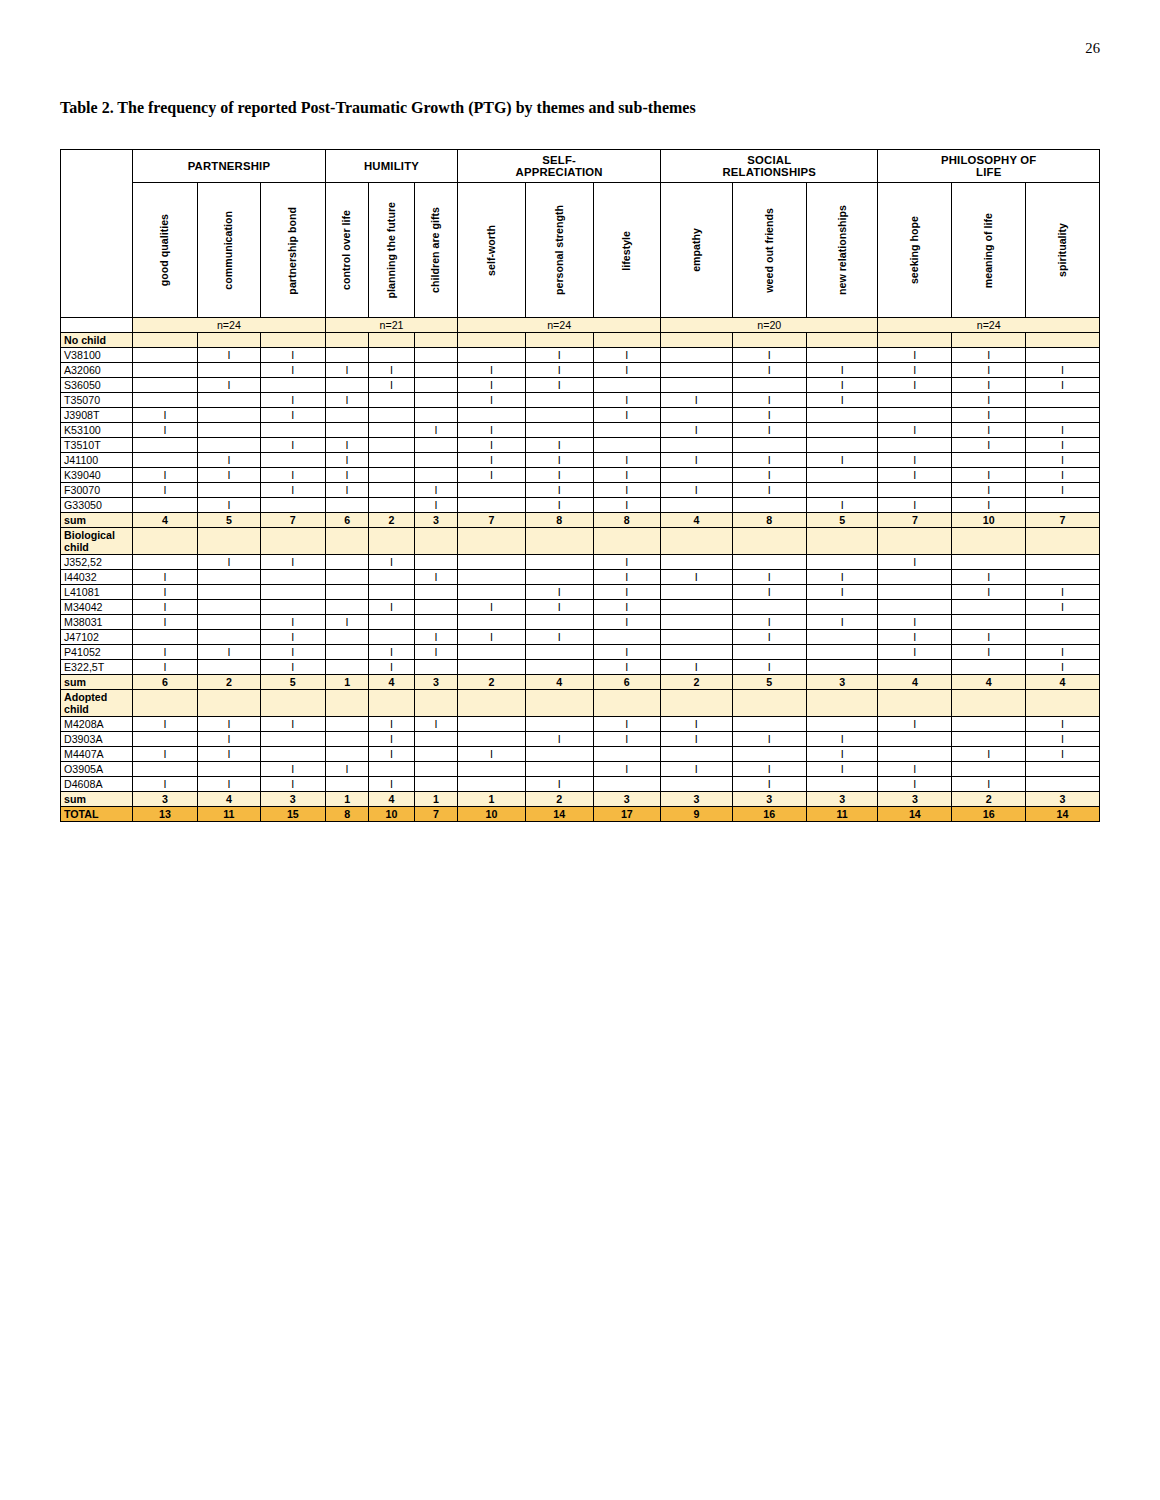26
Table 2. The frequency of reported Post-Traumatic Growth (PTG) by themes and sub-themes
| | PARTNERSHIP | HUMILITY | SELF- APPRECIATION | SOCIAL RELATIONSHIPS | PHILOSOPHY OF LIFE |
| --- | --- | --- | --- | --- | --- |
| good qualities | communication | partnership bond | control over life | planning the future | children are gifts | self-worth | personal strength | lifestyle | empathy | weed out friends | new relationships | seeking hope | meaning of life | spirituality |
| | n=24 | n=21 | n=24 | n=20 | n=24 |
| No child | | | | | | | | | | | | | | | |
| V38100 | | I | I | | | | | I | I | | I | | I | I | |
| A32060 | | | I | I | I | | I | I | I | | I | I | I | I | I |
| S36050 | | I | | | I | | I | I | | | | I | I | I | I |
| T35070 | | | I | I | | | I | | I | I | I | I | | I | |
| J3908T | I | | I | | | | | | I | | I | | | I | |
| K53100 | I | | | | | I | I | | | I | I | | I | I | I |
| T3510T | | | I | I | | | I | I | | | | | | I | I |
| J41100 | | I | | I | | | I | I | I | I | I | I | I | | I |
| K39040 | I | I | I | I | | | I | I | I | | I | | I | I | I |
| F30070 | I | | I | I | | I | | I | I | I | I | | | I | I |
| G33050 | | I | | | | I | | I | I | | | I | I | I | |
| sum | 4 | 5 | 7 | 6 | 2 | 3 | 7 | 8 | 8 | 4 | 8 | 5 | 7 | 10 | 7 |
| Biological child | | | | | | | | | | | | | | | |
| J352,52 | | I | I | | I | | | | I | | | | I | | |
| I44032 | I | | | | | I | | | I | I | I | I | | I | |
| L41081 | I | | | | | | | I | I | | I | I | | I | I |
| M34042 | I | | | | I | | I | I | I | | | | | | I |
| M38031 | I | | I | I | | | | | I | | I | I | I | | |
| J47102 | | | I | | | I | I | I | | | I | | I | I | |
| P41052 | I | I | I | | I | I | | | I | | | | I | I | I |
| E322,5T | I | | I | | I | | | | I | I | I | | | | I |
| sum | 6 | 2 | 5 | 1 | 4 | 3 | 2 | 4 | 6 | 2 | 5 | 3 | 4 | 4 | 4 |
| Adopted child | | | | | | | | | | | | | | | |
| M4208A | I | I | I | | I | I | | | I | I | | | I | | I |
| D3903A | | I | | | I | | | I | I | I | I | I | | | I |
| M4407A | I | I | | | I | | I | | | | | I | | I | I |
| O3905A | | | I | I | | | | | I | I | I | I | I | | |
| D4608A | I | I | I | | I | | | I | | | I | | I | I | |
| sum | 3 | 4 | 3 | 1 | 4 | 1 | 1 | 2 | 3 | 3 | 3 | 3 | 3 | 2 | 3 |
| TOTAL | 13 | 11 | 15 | 8 | 10 | 7 | 10 | 14 | 17 | 9 | 16 | 11 | 14 | 16 | 14 |